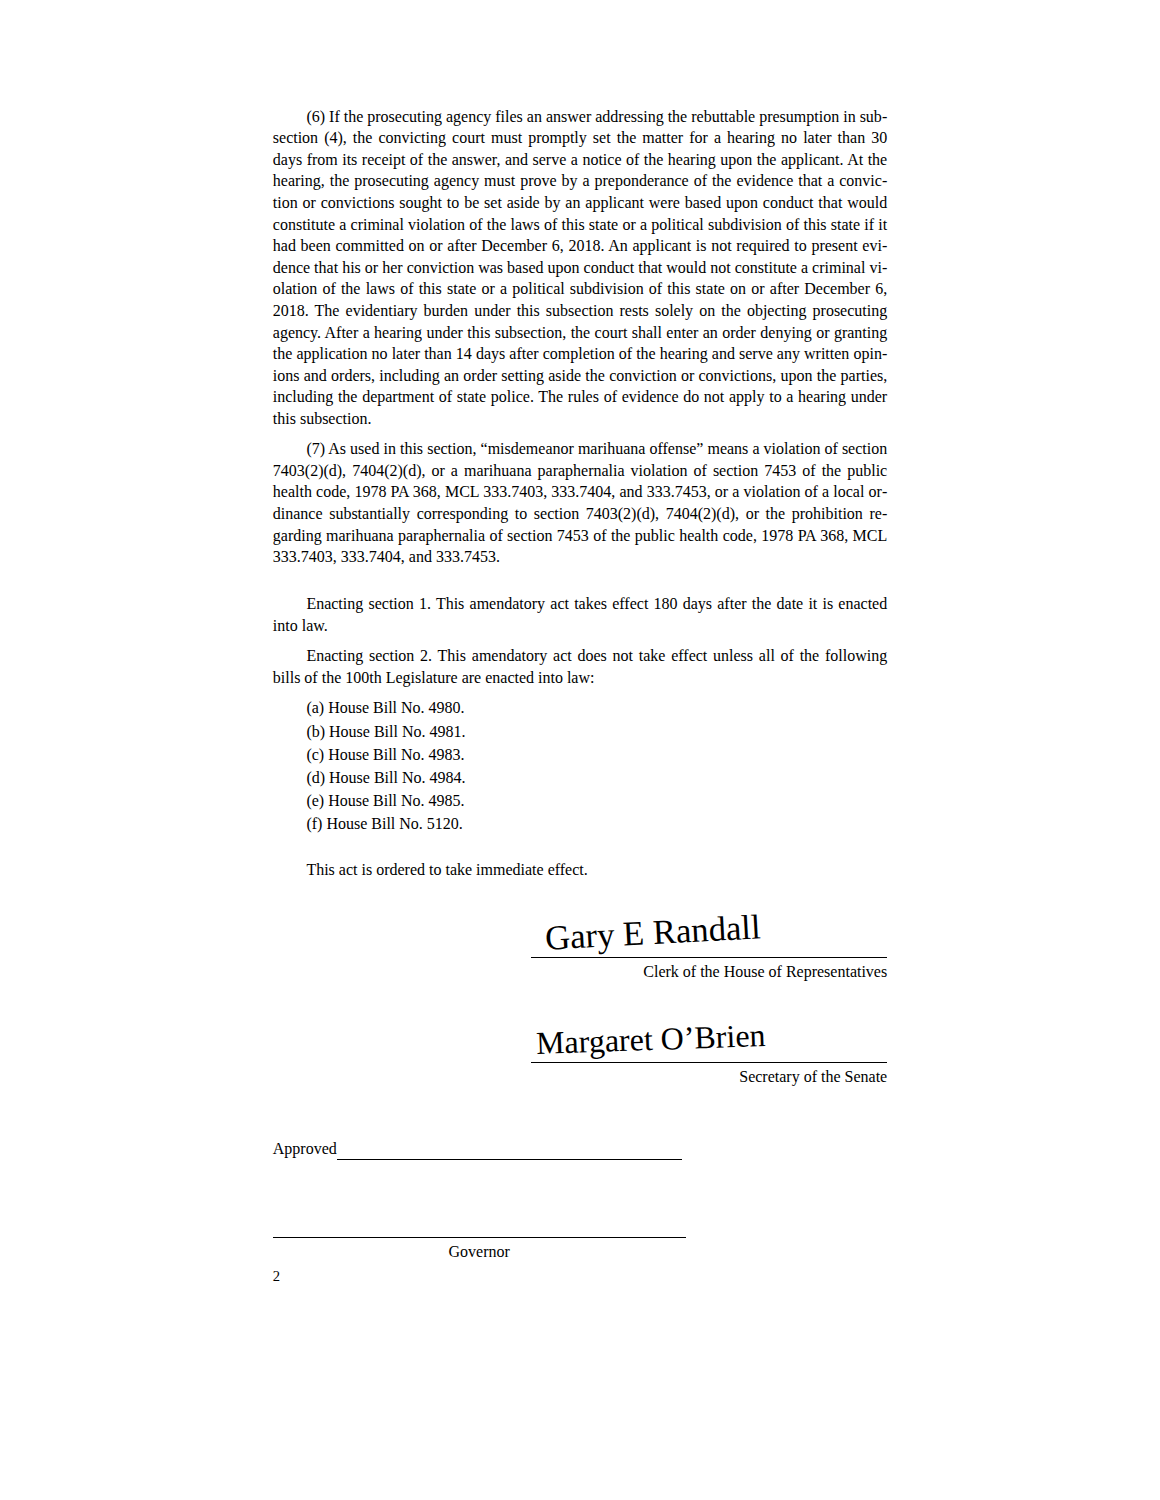(6) If the prosecuting agency files an answer addressing the rebuttable presumption in subsection (4), the convicting court must promptly set the matter for a hearing no later than 30 days from its receipt of the answer, and serve a notice of the hearing upon the applicant. At the hearing, the prosecuting agency must prove by a preponderance of the evidence that a conviction or convictions sought to be set aside by an applicant were based upon conduct that would constitute a criminal violation of the laws of this state or a political subdivision of this state if it had been committed on or after December 6, 2018. An applicant is not required to present evidence that his or her conviction was based upon conduct that would not constitute a criminal violation of the laws of this state or a political subdivision of this state on or after December 6, 2018. The evidentiary burden under this subsection rests solely on the objecting prosecuting agency. After a hearing under this subsection, the court shall enter an order denying or granting the application no later than 14 days after completion of the hearing and serve any written opinions and orders, including an order setting aside the conviction or convictions, upon the parties, including the department of state police. The rules of evidence do not apply to a hearing under this subsection.
(7) As used in this section, “misdemeanor marihuana offense” means a violation of section 7403(2)(d), 7404(2)(d), or a marihuana paraphernalia violation of section 7453 of the public health code, 1978 PA 368, MCL 333.7403, 333.7404, and 333.7453, or a violation of a local ordinance substantially corresponding to section 7403(2)(d), 7404(2)(d), or the prohibition regarding marihuana paraphernalia of section 7453 of the public health code, 1978 PA 368, MCL 333.7403, 333.7404, and 333.7453.
Enacting section 1. This amendatory act takes effect 180 days after the date it is enacted into law.
Enacting section 2. This amendatory act does not take effect unless all of the following bills of the 100th Legislature are enacted into law:
(a) House Bill No. 4980.
(b) House Bill No. 4981.
(c) House Bill No. 4983.
(d) House Bill No. 4984.
(e) House Bill No. 4985.
(f) House Bill No. 5120.
This act is ordered to take immediate effect.
Gary E Randall
Clerk of the House of Representatives
Margaret O’Brien
Secretary of the Senate
Approved
Governor
2